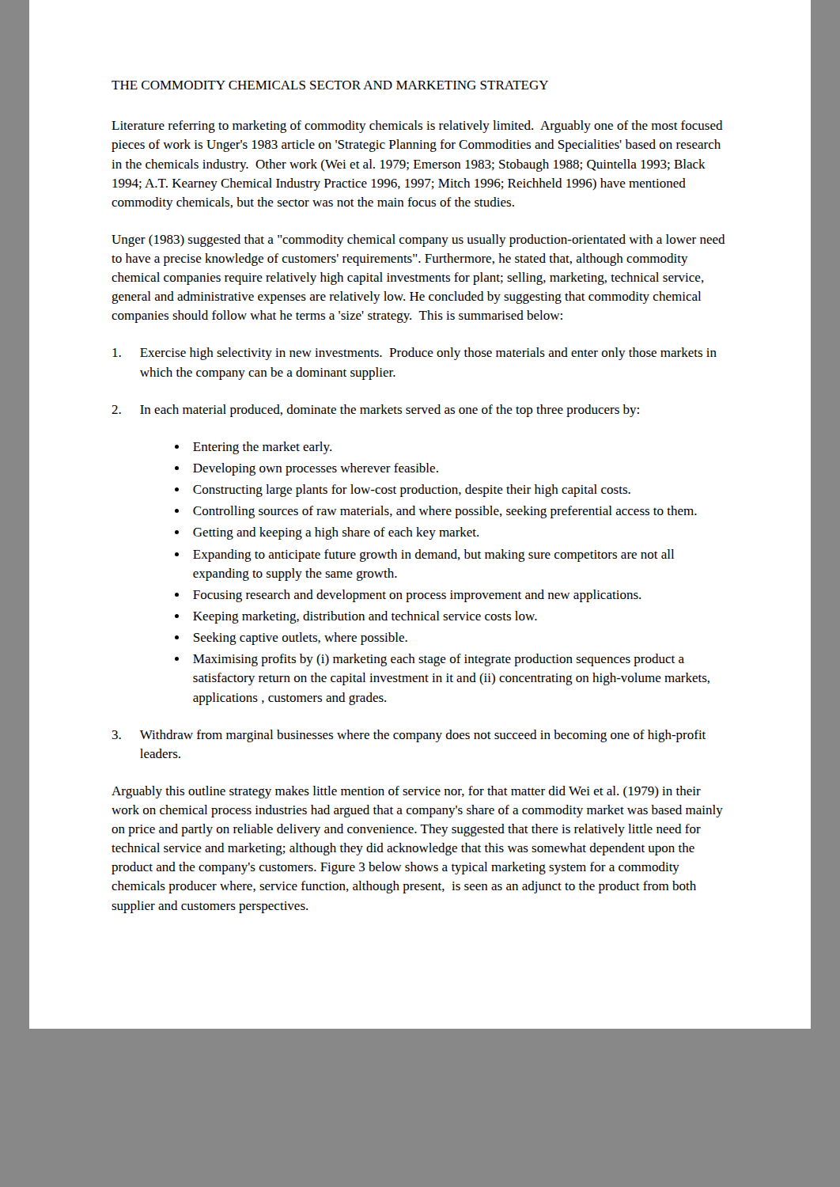THE COMMODITY CHEMICALS SECTOR AND MARKETING STRATEGY
Literature referring to marketing of commodity chemicals is relatively limited. Arguably one of the most focused pieces of work is Unger's 1983 article on 'Strategic Planning for Commodities and Specialities' based on research in the chemicals industry. Other work (Wei et al. 1979; Emerson 1983; Stobaugh 1988; Quintella 1993; Black 1994; A.T. Kearney Chemical Industry Practice 1996, 1997; Mitch 1996; Reichheld 1996) have mentioned commodity chemicals, but the sector was not the main focus of the studies.
Unger (1983) suggested that a "commodity chemical company us usually production-orientated with a lower need to have a precise knowledge of customers' requirements". Furthermore, he stated that, although commodity chemical companies require relatively high capital investments for plant; selling, marketing, technical service, general and administrative expenses are relatively low. He concluded by suggesting that commodity chemical companies should follow what he terms a 'size' strategy. This is summarised below:
Exercise high selectivity in new investments. Produce only those materials and enter only those markets in which the company can be a dominant supplier.
In each material produced, dominate the markets served as one of the top three producers by:
Entering the market early.
Developing own processes wherever feasible.
Constructing large plants for low-cost production, despite their high capital costs.
Controlling sources of raw materials, and where possible, seeking preferential access to them.
Getting and keeping a high share of each key market.
Expanding to anticipate future growth in demand, but making sure competitors are not all expanding to supply the same growth.
Focusing research and development on process improvement and new applications.
Keeping marketing, distribution and technical service costs low.
Seeking captive outlets, where possible.
Maximising profits by (i) marketing each stage of integrate production sequences product a satisfactory return on the capital investment in it and (ii) concentrating on high-volume markets, applications , customers and grades.
Withdraw from marginal businesses where the company does not succeed in becoming one of high-profit leaders.
Arguably this outline strategy makes little mention of service nor, for that matter did Wei et al. (1979) in their work on chemical process industries had argued that a company's share of a commodity market was based mainly on price and partly on reliable delivery and convenience. They suggested that there is relatively little need for technical service and marketing; although they did acknowledge that this was somewhat dependent upon the product and the company's customers. Figure 3 below shows a typical marketing system for a commodity chemicals producer where, service function, although present, is seen as an adjunct to the product from both supplier and customers perspectives.